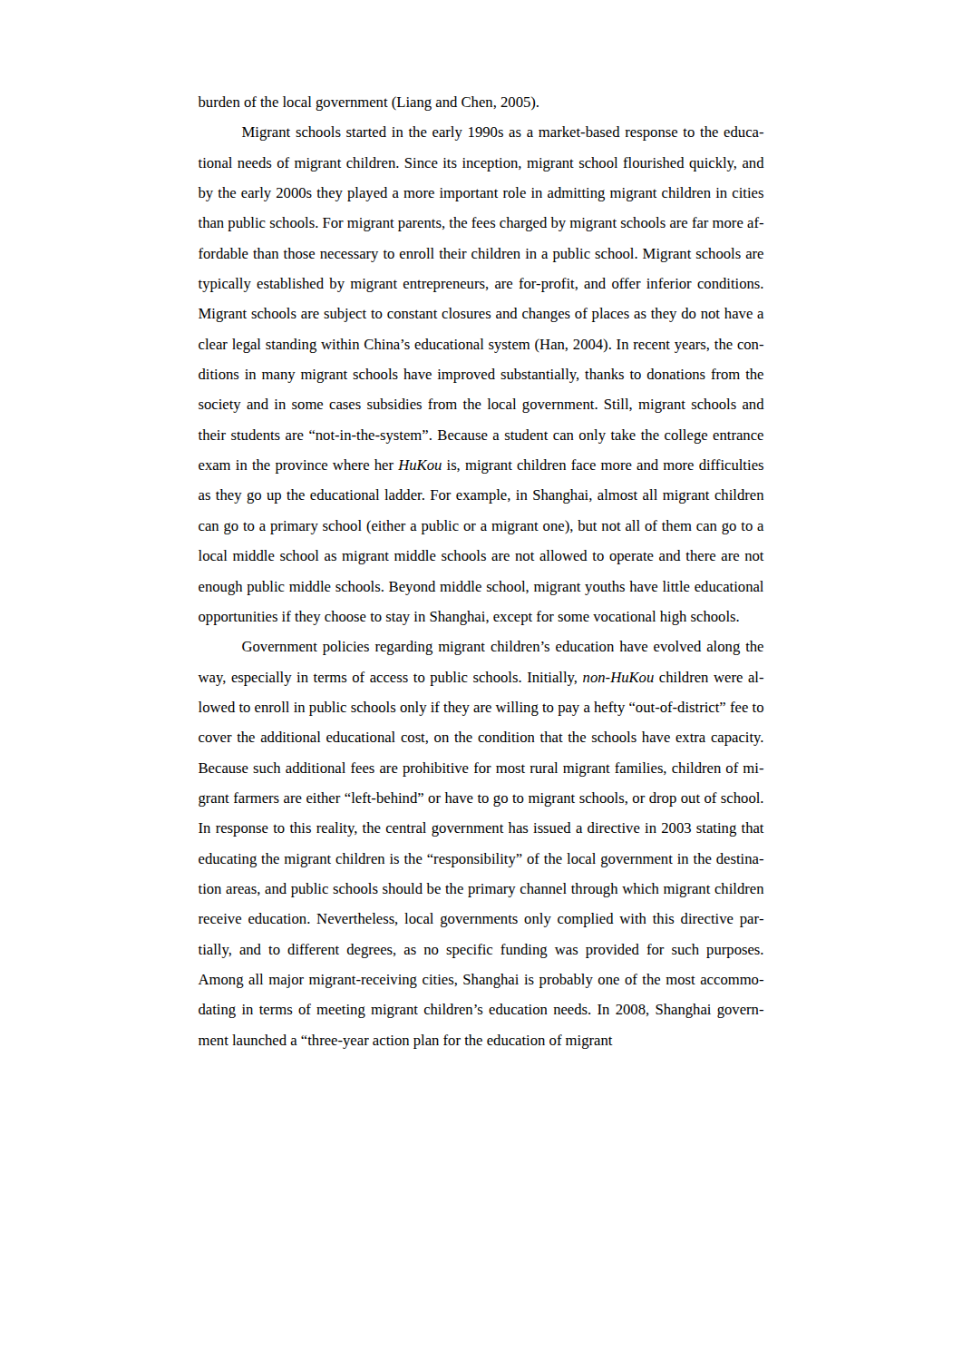burden of the local government (Liang and Chen, 2005).
Migrant schools started in the early 1990s as a market-based response to the educational needs of migrant children. Since its inception, migrant school flourished quickly, and by the early 2000s they played a more important role in admitting migrant children in cities than public schools. For migrant parents, the fees charged by migrant schools are far more affordable than those necessary to enroll their children in a public school. Migrant schools are typically established by migrant entrepreneurs, are for-profit, and offer inferior conditions. Migrant schools are subject to constant closures and changes of places as they do not have a clear legal standing within China’s educational system (Han, 2004). In recent years, the conditions in many migrant schools have improved substantially, thanks to donations from the society and in some cases subsidies from the local government. Still, migrant schools and their students are “not-in-the-system”. Because a student can only take the college entrance exam in the province where her HuKou is, migrant children face more and more difficulties as they go up the educational ladder. For example, in Shanghai, almost all migrant children can go to a primary school (either a public or a migrant one), but not all of them can go to a local middle school as migrant middle schools are not allowed to operate and there are not enough public middle schools. Beyond middle school, migrant youths have little educational opportunities if they choose to stay in Shanghai, except for some vocational high schools.
Government policies regarding migrant children’s education have evolved along the way, especially in terms of access to public schools. Initially, non-HuKou children were allowed to enroll in public schools only if they are willing to pay a hefty “out-of-district” fee to cover the additional educational cost, on the condition that the schools have extra capacity. Because such additional fees are prohibitive for most rural migrant families, children of migrant farmers are either “left-behind” or have to go to migrant schools, or drop out of school. In response to this reality, the central government has issued a directive in 2003 stating that educating the migrant children is the “responsibility” of the local government in the destination areas, and public schools should be the primary channel through which migrant children receive education. Nevertheless, local governments only complied with this directive partially, and to different degrees, as no specific funding was provided for such purposes. Among all major migrant-receiving cities, Shanghai is probably one of the most accommodating in terms of meeting migrant children’s education needs. In 2008, Shanghai government launched a “three-year action plan for the education of migrant